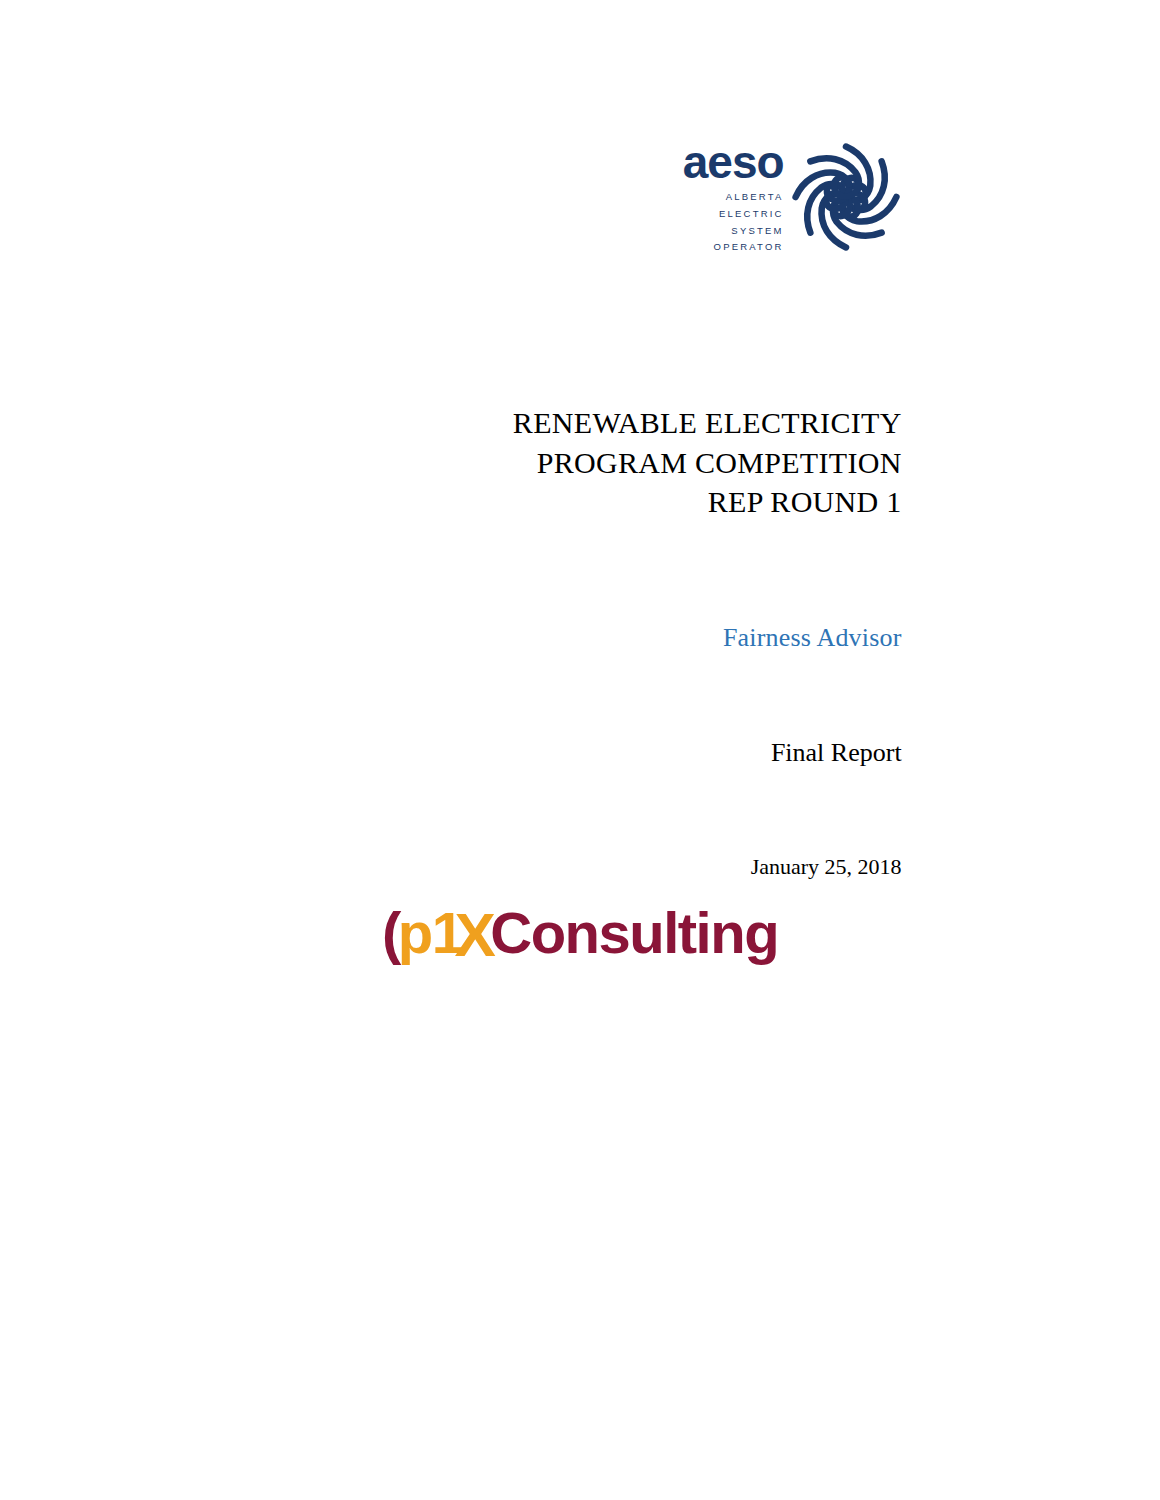aeso Alberta
Electric
System
Operator
RENEWABLE ELECTRICITY
PROGRAM COMPETITION
REP ROUND 1
Fairness Advisor
Final Report
January 25, 2018
(p1 XConsulting